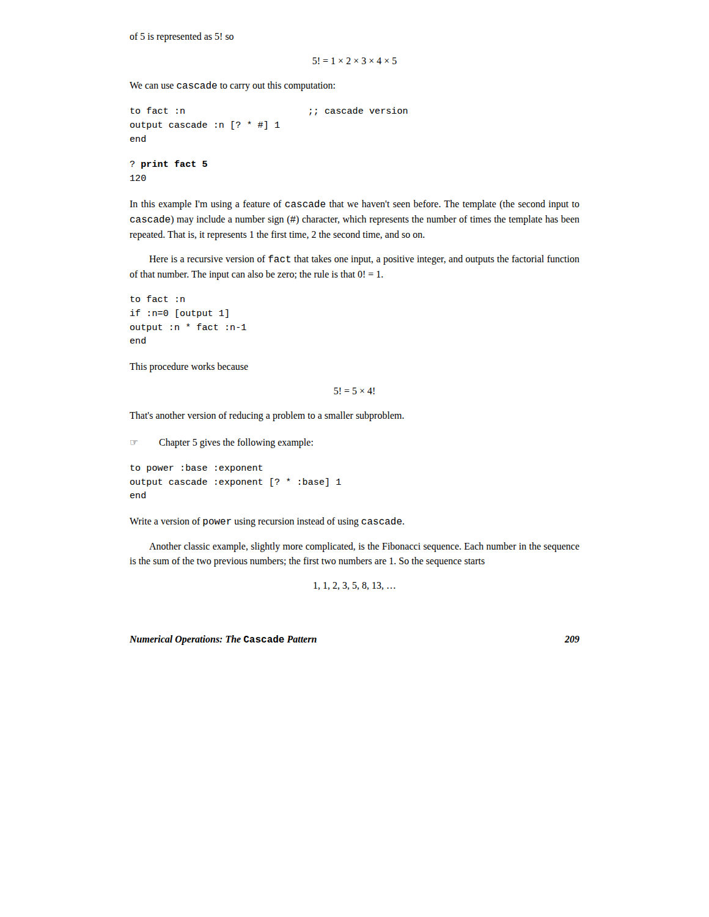of 5 is represented as 5! so
5! = 1 × 2 × 3 × 4 × 5
We can use cascade to carry out this computation:
to fact :n                      ;; cascade version
output cascade :n [? * #] 1
end
? print fact 5
120
In this example I'm using a feature of cascade that we haven't seen before. The template (the second input to cascade) may include a number sign (#) character, which represents the number of times the template has been repeated. That is, it represents 1 the first time, 2 the second time, and so on.
Here is a recursive version of fact that takes one input, a positive integer, and outputs the factorial function of that number. The input can also be zero; the rule is that 0! = 1.
to fact :n
if :n=0 [output 1]
output :n * fact :n-1
end
This procedure works because
5! = 5 × 4!
That's another version of reducing a problem to a smaller subproblem.
☞ Chapter 5 gives the following example:
to power :base :exponent
output cascade :exponent [? * :base] 1
end
Write a version of power using recursion instead of using cascade.
Another classic example, slightly more complicated, is the Fibonacci sequence. Each number in the sequence is the sum of the two previous numbers; the first two numbers are 1. So the sequence starts
1, 1, 2, 3, 5, 8, 13, …
Numerical Operations: The Cascade Pattern 209